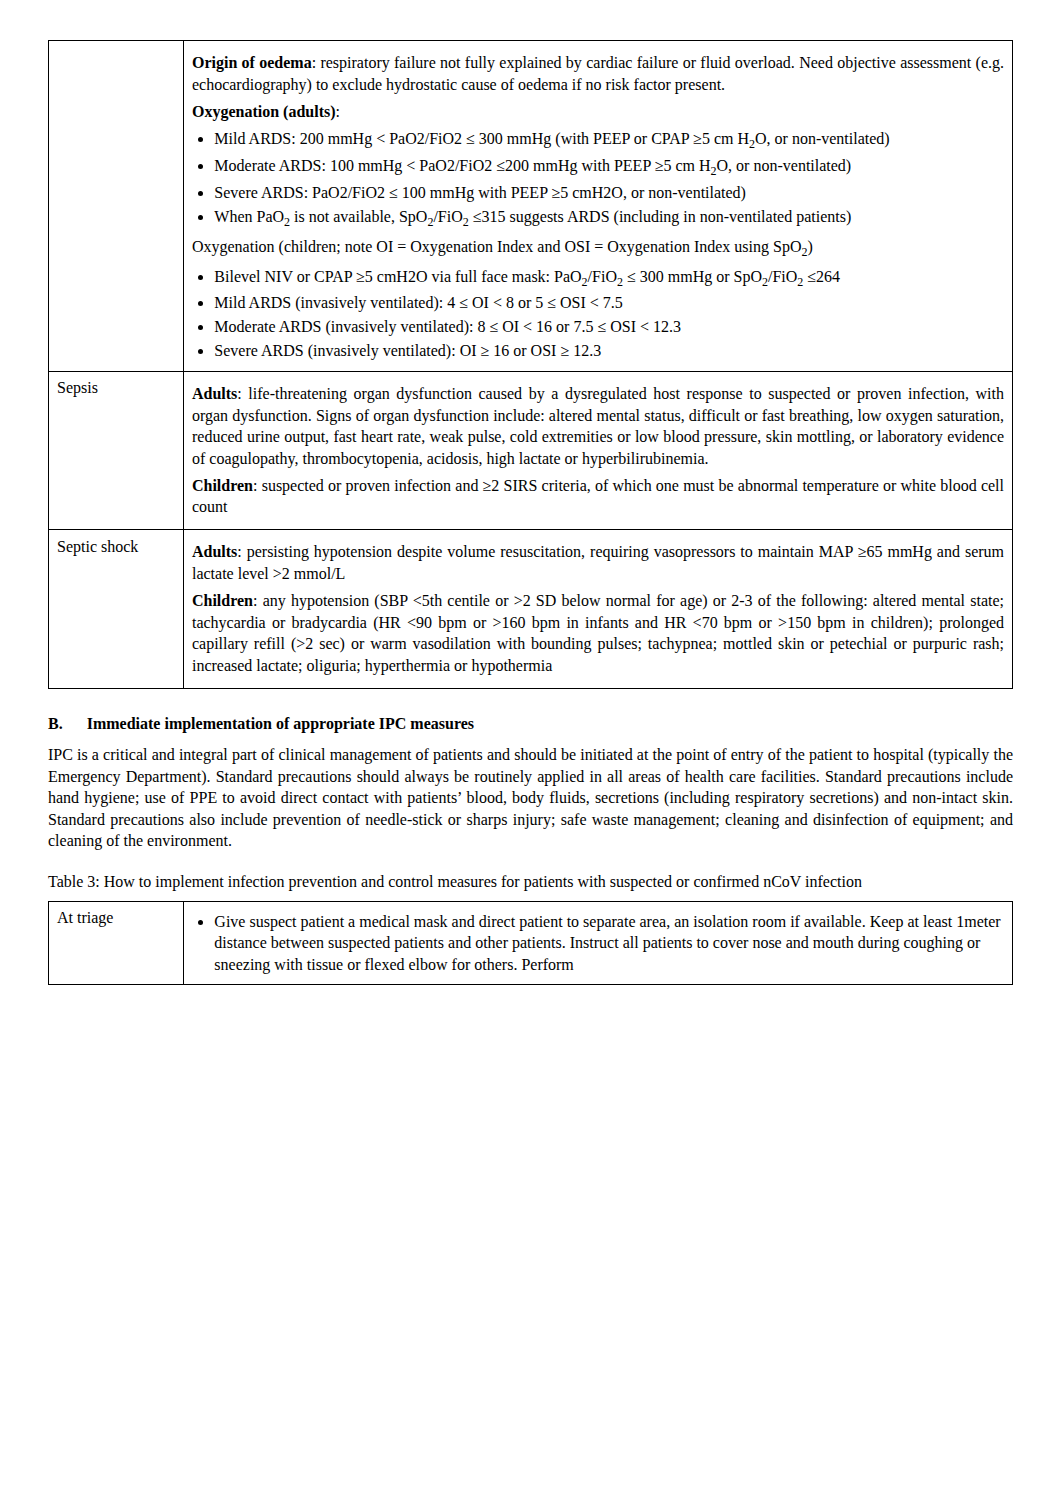| | Origin of oedema : respiratory failure not fully explained by cardiac failure or fluid overload. Need objective assessment (e.g. echocardiography) to exclude hydrostatic cause of oedema if no risk factor present. Oxygenation (adults) : Mild ARDS: 200 mmHg < PaO2/FiO2 ≤ 300 mmHg (with PEEP or CPAP ≥5 cm H 2 O, or non-ventilated) Moderate ARDS: 100 mmHg < PaO2/FiO2 ≤200 mmHg with PEEP ≥5 cm H 2 O, or non-ventilated) Severe ARDS: PaO2/FiO2 ≤ 100 mmHg with PEEP ≥5 cmH2O, or non-ventilated) When PaO 2 is not available, SpO 2 /FiO 2 ≤315 suggests ARDS (including in non-ventilated patients) Oxygenation (children; note OI = Oxygenation Index and OSI = Oxygenation Index using SpO 2 ) Bilevel NIV or CPAP ≥5 cmH2O via full face mask: PaO 2 /FiO 2 ≤ 300 mmHg or SpO 2 /FiO 2 ≤264 Mild ARDS (invasively ventilated): 4 ≤ OI < 8 or 5 ≤ OSI < 7.5 Moderate ARDS (invasively ventilated): 8 ≤ OI < 16 or 7.5 ≤ OSI < 12.3 Severe ARDS (invasively ventilated): OI ≥ 16 or OSI ≥ 12.3 |
| Sepsis | Adults : life-threatening organ dysfunction caused by a dysregulated host response to suspected or proven infection, with organ dysfunction. Signs of organ dysfunction include: altered mental status, difficult or fast breathing, low oxygen saturation, reduced urine output, fast heart rate, weak pulse, cold extremities or low blood pressure, skin mottling, or laboratory evidence of coagulopathy, thrombocytopenia, acidosis, high lactate or hyperbilirubinemia. Children : suspected or proven infection and ≥2 SIRS criteria, of which one must be abnormal temperature or white blood cell count |
| Septic shock | Adults : persisting hypotension despite volume resuscitation, requiring vasopressors to maintain MAP ≥65 mmHg and serum lactate level >2 mmol/L Children : any hypotension (SBP <5th centile or >2 SD below normal for age) or 2-3 of the following: altered mental state; tachycardia or bradycardia (HR <90 bpm or >160 bpm in infants and HR <70 bpm or >150 bpm in children); prolonged capillary refill (>2 sec) or warm vasodilation with bounding pulses; tachypnea; mottled skin or petechial or purpuric rash; increased lactate; oliguria; hyperthermia or hypothermia |
B. Immediate implementation of appropriate IPC measures
IPC is a critical and integral part of clinical management of patients and should be initiated at the point of entry of the patient to hospital (typically the Emergency Department). Standard precautions should always be routinely applied in all areas of health care facilities. Standard precautions include hand hygiene; use of PPE to avoid direct contact with patients’ blood, body fluids, secretions (including respiratory secretions) and non-intact skin. Standard precautions also include prevention of needle-stick or sharps injury; safe waste management; cleaning and disinfection of equipment; and cleaning of the environment.
Table 3: How to implement infection prevention and control measures for patients with suspected or confirmed nCoV infection
| At triage | Give suspect patient a medical mask and direct patient to separate area, an isolation room if available. Keep at least 1meter distance between suspected patients and other patients. Instruct all patients to cover nose and mouth during coughing or sneezing with tissue or flexed elbow for others. Perform |